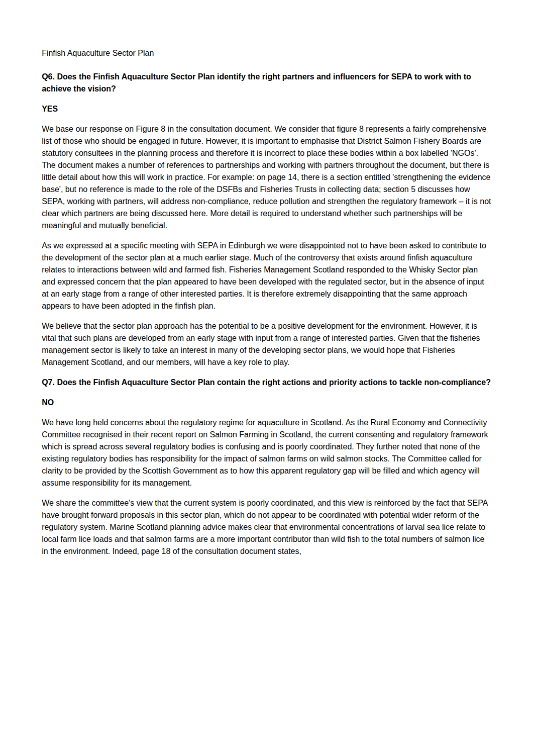Finfish Aquaculture Sector Plan
Q6. Does the Finfish Aquaculture Sector Plan identify the right partners and influencers for SEPA to work with to achieve the vision?
YES
We base our response on Figure 8 in the consultation document. We consider that figure 8 represents a fairly comprehensive list of those who should be engaged in future. However, it is important to emphasise that District Salmon Fishery Boards are statutory consultees in the planning process and therefore it is incorrect to place these bodies within a box labelled 'NGOs'. The document makes a number of references to partnerships and working with partners throughout the document, but there is little detail about how this will work in practice. For example: on page 14, there is a section entitled 'strengthening the evidence base', but no reference is made to the role of the DSFBs and Fisheries Trusts in collecting data; section 5 discusses how SEPA, working with partners, will address non-compliance, reduce pollution and strengthen the regulatory framework – it is not clear which partners are being discussed here. More detail is required to understand whether such partnerships will be meaningful and mutually beneficial.
As we expressed at a specific meeting with SEPA in Edinburgh we were disappointed not to have been asked to contribute to the development of the sector plan at a much earlier stage. Much of the controversy that exists around finfish aquaculture relates to interactions between wild and farmed fish. Fisheries Management Scotland responded to the Whisky Sector plan and expressed concern that the plan appeared to have been developed with the regulated sector, but in the absence of input at an early stage from a range of other interested parties. It is therefore extremely disappointing that the same approach appears to have been adopted in the finfish plan.
We believe that the sector plan approach has the potential to be a positive development for the environment. However, it is vital that such plans are developed from an early stage with input from a range of interested parties. Given that the fisheries management sector is likely to take an interest in many of the developing sector plans, we would hope that Fisheries Management Scotland, and our members, will have a key role to play.
Q7. Does the Finfish Aquaculture Sector Plan contain the right actions and priority actions to tackle non-compliance?
NO
We have long held concerns about the regulatory regime for aquaculture in Scotland. As the Rural Economy and Connectivity Committee recognised in their recent report on Salmon Farming in Scotland, the current consenting and regulatory framework which is spread across several regulatory bodies is confusing and is poorly coordinated. They further noted that none of the existing regulatory bodies has responsibility for the impact of salmon farms on wild salmon stocks. The Committee called for clarity to be provided by the Scottish Government as to how this apparent regulatory gap will be filled and which agency will assume responsibility for its management.
We share the committee's view that the current system is poorly coordinated, and this view is reinforced by the fact that SEPA have brought forward proposals in this sector plan, which do not appear to be coordinated with potential wider reform of the regulatory system. Marine Scotland planning advice makes clear that environmental concentrations of larval sea lice relate to local farm lice loads and that salmon farms are a more important contributor than wild fish to the total numbers of salmon lice in the environment. Indeed, page 18 of the consultation document states,